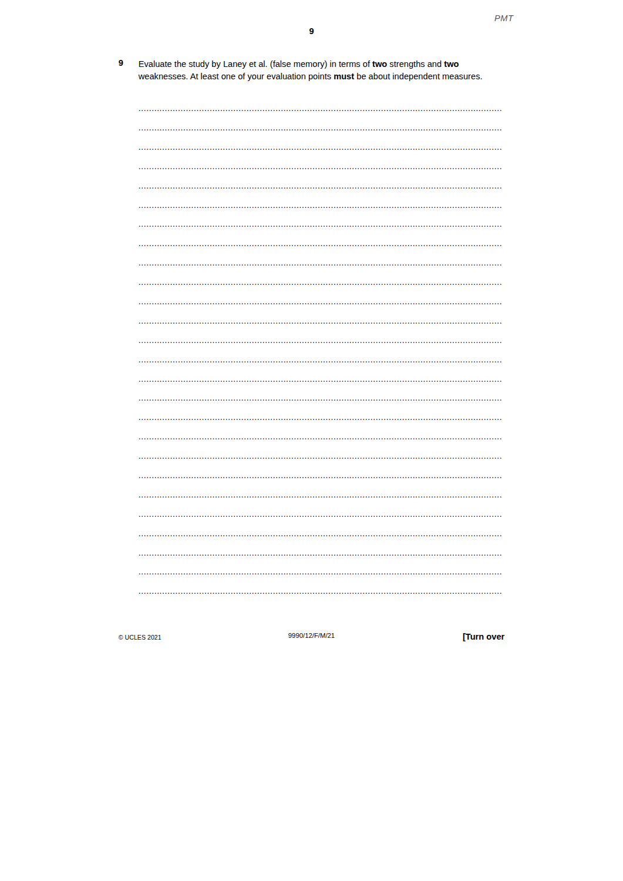PMT
9
9
Evaluate the study by Laney et al. (false memory) in terms of two strengths and two weaknesses. At least one of your evaluation points must be about independent measures.
..........................................................................................................................................
..........................................................................................................................................
..........................................................................................................................................
..........................................................................................................................................
..........................................................................................................................................
..........................................................................................................................................
..........................................................................................................................................
..........................................................................................................................................
..........................................................................................................................................
..........................................................................................................................................
..........................................................................................................................................
..........................................................................................................................................
..........................................................................................................................................
..........................................................................................................................................
..........................................................................................................................................
..........................................................................................................................................
..........................................................................................................................................
..........................................................................................................................................
..........................................................................................................................................
..........................................................................................................................................
..........................................................................................................................................
..........................................................................................................................................
..........................................................................................................................................
..........................................................................................................................................
..........................................................................................................................................
..........................................................................................................................................
© UCLES 2021
9990/12/F/M/21
[Turn over